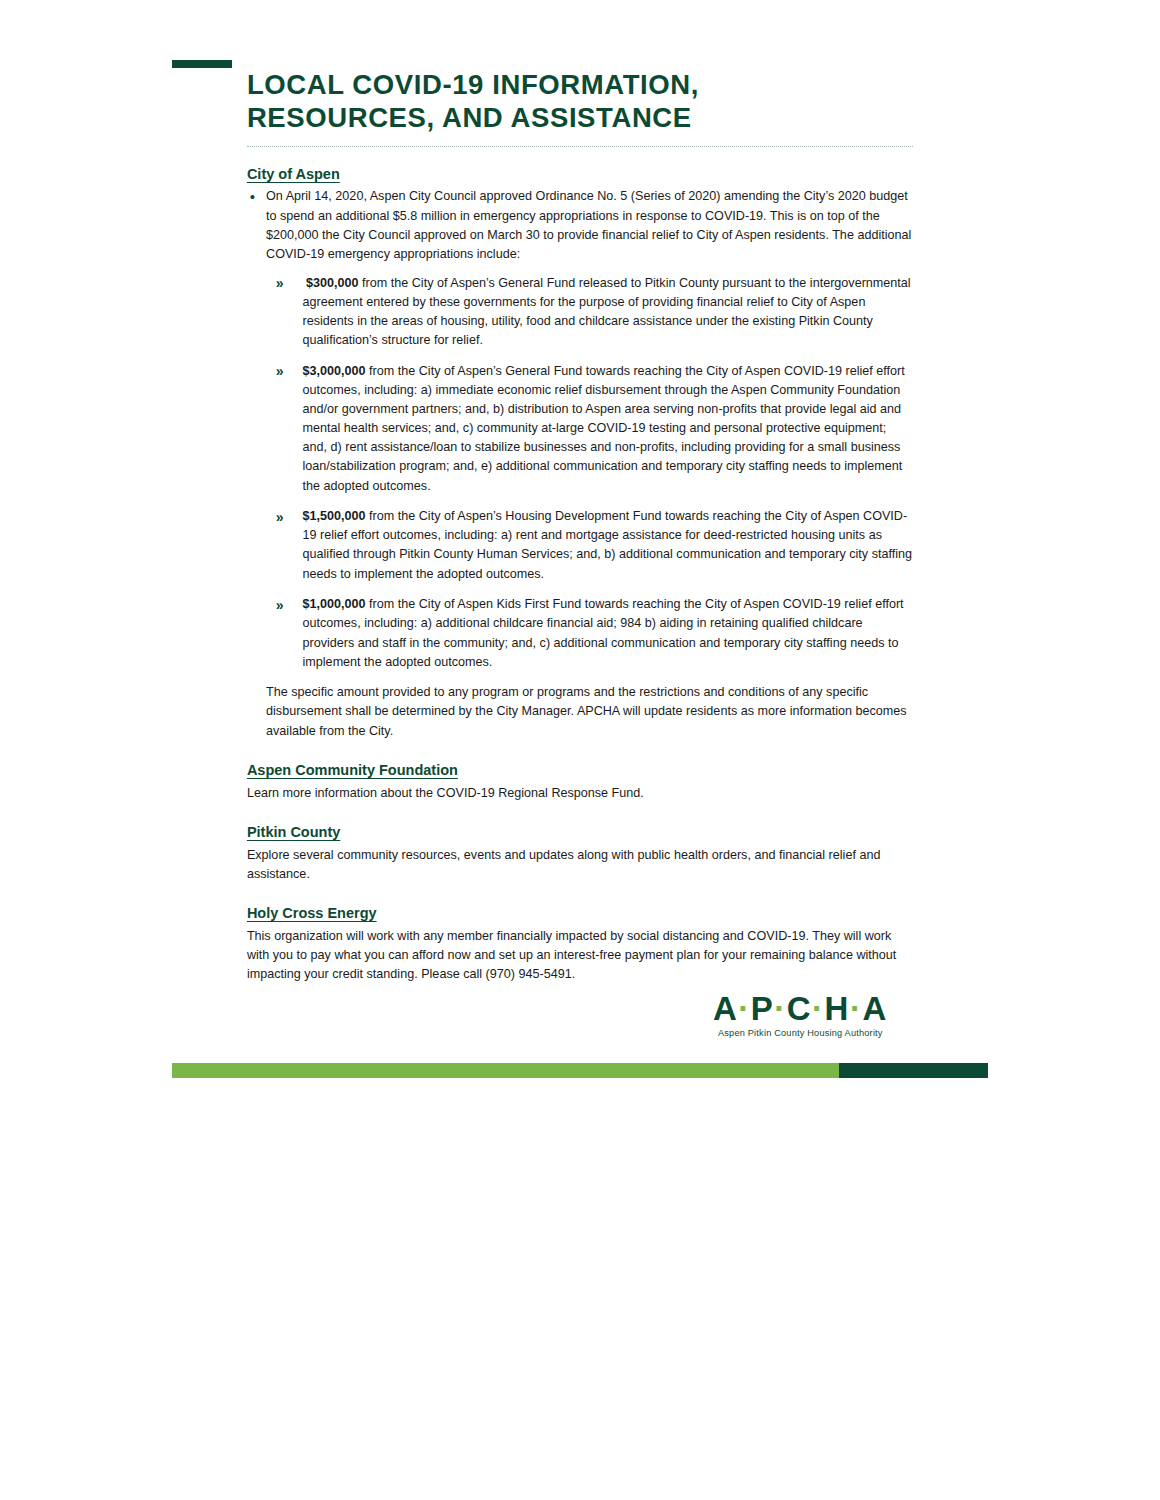Local COVID-19 Information,
Resources, and Assistance
City of Aspen
On April 14, 2020, Aspen City Council approved Ordinance No. 5 (Series of 2020) amending the City’s 2020 budget to spend an additional $5.8 million in emergency appropriations in response to COVID-19. This is on top of the $200,000 the City Council approved on March 30 to provide financial relief to City of Aspen residents. The additional COVID-19 emergency appropriations include:
$300,000 from the City of Aspen’s General Fund released to Pitkin County pursuant to the intergovernmental agreement entered by these governments for the purpose of providing financial relief to City of Aspen residents in the areas of housing, utility, food and childcare assistance under the existing Pitkin County qualification’s structure for relief.
$3,000,000 from the City of Aspen’s General Fund towards reaching the City of Aspen COVID-19 relief effort outcomes, including: a) immediate economic relief disbursement through the Aspen Community Foundation and/or government partners; and, b) distribution to Aspen area serving non-profits that provide legal aid and mental health services; and, c) community at-large COVID-19 testing and personal protective equipment; and, d) rent assistance/loan to stabilize businesses and non-profits, including providing for a small business loan/stabilization program; and, e) additional communication and temporary city staffing needs to implement the adopted outcomes.
$1,500,000 from the City of Aspen’s Housing Development Fund towards reaching the City of Aspen COVID-19 relief effort outcomes, including: a) rent and mortgage assistance for deed-restricted housing units as qualified through Pitkin County Human Services; and, b) additional communication and temporary city staffing needs to implement the adopted outcomes.
$1,000,000 from the City of Aspen Kids First Fund towards reaching the City of Aspen COVID-19 relief effort outcomes, including: a) additional childcare financial aid; 984 b) aiding in retaining qualified childcare providers and staff in the community; and, c) additional communication and temporary city staffing needs to implement the adopted outcomes.
The specific amount provided to any program or programs and the restrictions and conditions of any specific disbursement shall be determined by the City Manager. APCHA will update residents as more information becomes available from the City.
Aspen Community Foundation
Learn more information about the COVID-19 Regional Response Fund.
Pitkin County
Explore several community resources, events and updates along with public health orders, and financial relief and assistance.
Holy Cross Energy
This organization will work with any member financially impacted by social distancing and COVID-19. They will work with you to pay what you can afford now and set up an interest-free payment plan for your remaining balance without impacting your credit standing. Please call (970) 945-5491.
A·P·C·H·A
Aspen Pitkin County Housing Authority